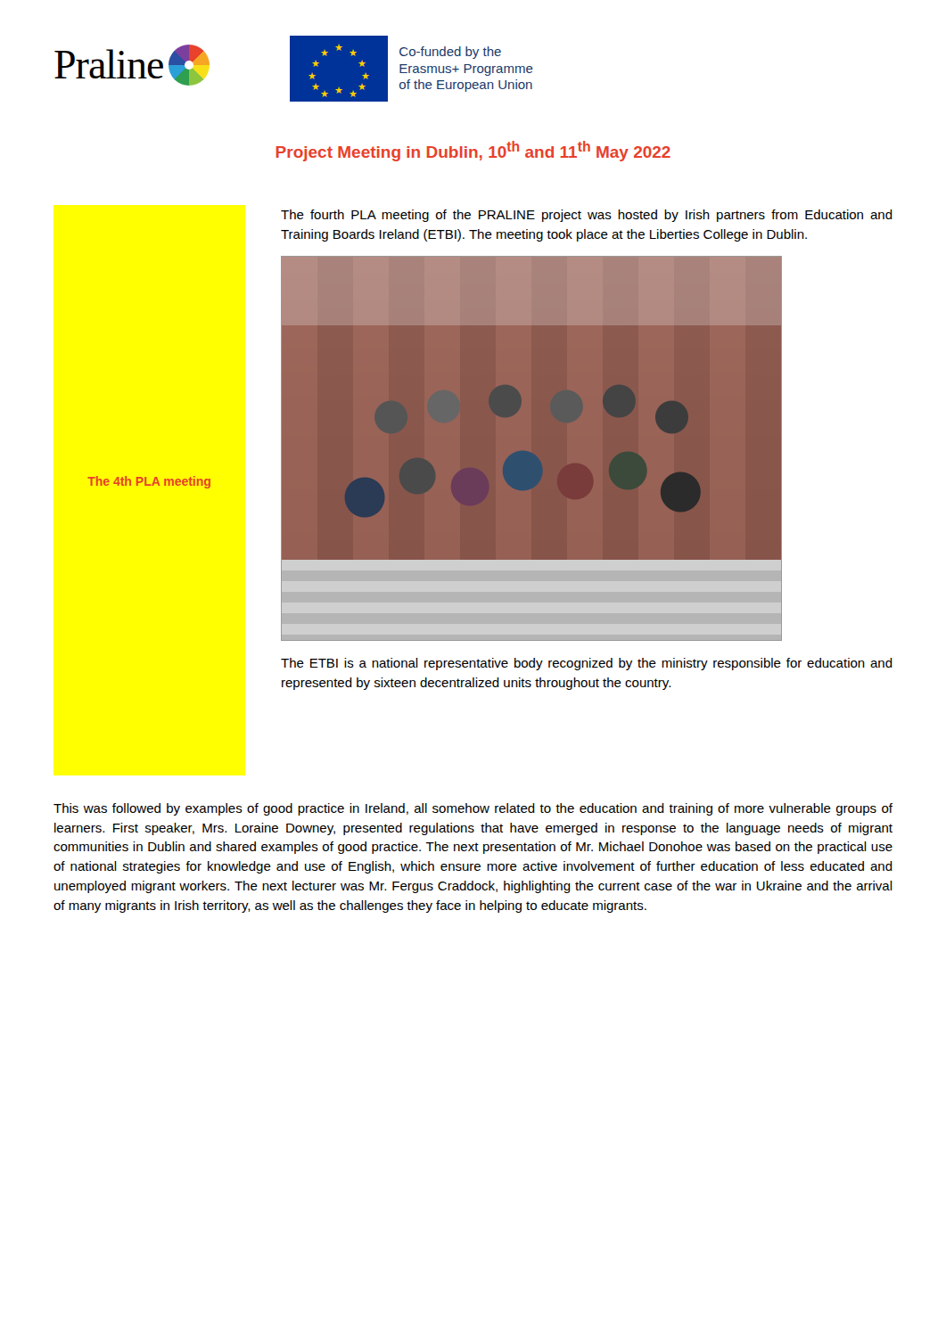Praline
★ ★ ★ ★ ★ ★ ★ ★ ★ ★ ★ ★
Co-funded by the
Erasmus+ Programme
of the European Union
Project Meeting in Dublin, 10th and 11th May 2022
The 4th PLA meeting
The fourth PLA meeting of the PRALINE project was hosted by Irish partners from Education and Training Boards Ireland (ETBI). The meeting took place at the Liberties College in Dublin.
The ETBI is a national representative body recognized by the ministry responsible for education and represented by sixteen decentralized units throughout the country.
This was followed by examples of good practice in Ireland, all somehow related to the education and training of more vulnerable groups of learners. First speaker, Mrs. Loraine Downey, presented regulations that have emerged in response to the language needs of migrant communities in Dublin and shared examples of good practice. The next presentation of Mr. Michael Donohoe was based on the practical use of national strategies for knowledge and use of English, which ensure more active involvement of further education of less educated and unemployed migrant workers. The next lecturer was Mr. Fergus Craddock, highlighting the current case of the war in Ukraine and the arrival of many migrants in Irish territory, as well as the challenges they face in helping to educate migrants.